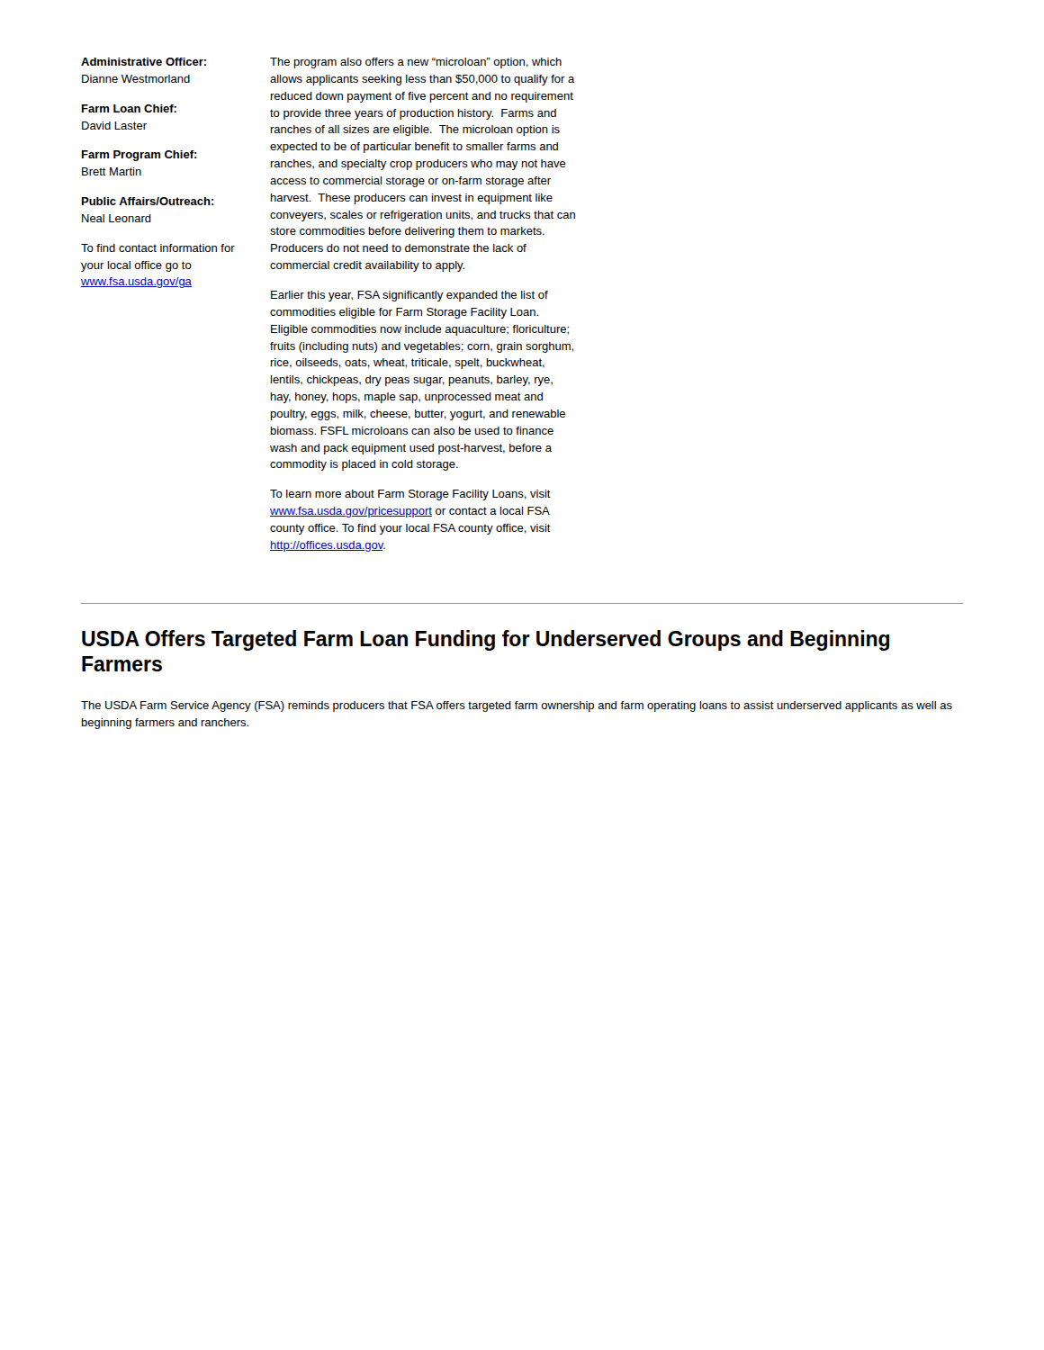Administrative Officer:
Dianne Westmorland
Farm Loan Chief:
David Laster
Farm Program Chief:
Brett Martin
Public Affairs/Outreach:
Neal Leonard
To find contact information for your local office go to
www.fsa.usda.gov/ga
The program also offers a new “microloan” option, which allows applicants seeking less than $50,000 to qualify for a reduced down payment of five percent and no requirement to provide three years of production history. Farms and ranches of all sizes are eligible. The microloan option is expected to be of particular benefit to smaller farms and ranches, and specialty crop producers who may not have access to commercial storage or on-farm storage after harvest. These producers can invest in equipment like conveyers, scales or refrigeration units, and trucks that can store commodities before delivering them to markets. Producers do not need to demonstrate the lack of commercial credit availability to apply.
Earlier this year, FSA significantly expanded the list of commodities eligible for Farm Storage Facility Loan. Eligible commodities now include aquaculture; floriculture; fruits (including nuts) and vegetables; corn, grain sorghum, rice, oilseeds, oats, wheat, triticale, spelt, buckwheat, lentils, chickpeas, dry peas sugar, peanuts, barley, rye, hay, honey, hops, maple sap, unprocessed meat and poultry, eggs, milk, cheese, butter, yogurt, and renewable biomass. FSFL microloans can also be used to finance wash and pack equipment used post-harvest, before a commodity is placed in cold storage.
To learn more about Farm Storage Facility Loans, visit www.fsa.usda.gov/pricesupport or contact a local FSA county office. To find your local FSA county office, visit http://offices.usda.gov.
USDA Offers Targeted Farm Loan Funding for Underserved Groups and Beginning Farmers
The USDA Farm Service Agency (FSA) reminds producers that FSA offers targeted farm ownership and farm operating loans to assist underserved applicants as well as beginning farmers and ranchers.